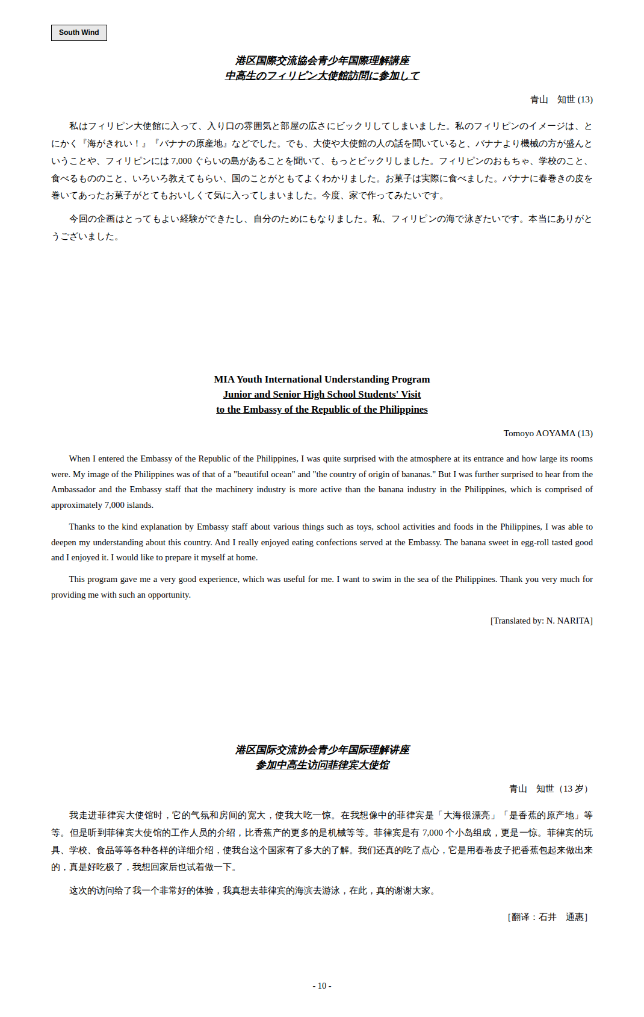South Wind
港区国際交流協会青少年国際理解講座 中高生のフィリピン大使館訪問に参加して
青山　知世 (13)
私はフィリピン大使館に入って、入り口の雰囲気と部屋の広さにビックリしてしまいました。私のフィリピンのイメージは、とにかく『海がきれい！』『バナナの原産地』などでした。でも、大使や大使館の人の話を聞いていると、バナナより機械の方が盛んということや、フィリピンには 7,000 ぐらいの島があることを聞いて、もっとビックリしました。フィリピンのおもちゃ、学校のこと、食べるもののこと、いろいろ教えてもらい、国のことがともてよくわかりました。お菓子は実際に食べました。バナナに春巻きの皮を巻いてあったお菓子がとてもおいしくて気に入ってしまいました。今度、家で作ってみたいです。
今回の企画はとってもよい経験ができたし、自分のためにもなりました。私、フィリピンの海で泳ぎたいです。本当にありがとうございました。
MIA Youth International Understanding Program
Junior and Senior High School Students' Visit to the Embassy of the Republic of the Philippines
Tomoyo AOYAMA (13)
When I entered the Embassy of the Republic of the Philippines, I was quite surprised with the atmosphere at its entrance and how large its rooms were. My image of the Philippines was of that of a "beautiful ocean" and "the country of origin of bananas." But I was further surprised to hear from the Ambassador and the Embassy staff that the machinery industry is more active than the banana industry in the Philippines, which is comprised of approximately 7,000 islands.
Thanks to the kind explanation by Embassy staff about various things such as toys, school activities and foods in the Philippines, I was able to deepen my understanding about this country. And I really enjoyed eating confections served at the Embassy. The banana sweet in egg-roll tasted good and I enjoyed it. I would like to prepare it myself at home.
This program gave me a very good experience, which was useful for me. I want to swim in the sea of the Philippines. Thank you very much for providing me with such an opportunity.
[Translated by: N. NARITA]
港区国际交流协会青少年国际理解讲座 参加中高生访问菲律宾大使馆
青山　知世（13 岁）
我走进菲律宾大使馆时，它的气氛和房间的宽大，使我大吃一惊。在我想像中的菲律宾是「大海很漂亮」「是香蕉的原产地」等等。但是听到菲律宾大使馆的工作人员的介绍，比香蕉产的更多的是机械等等。菲律宾是有 7,000 个小岛组成，更是一惊。菲律宾的玩具、学校、食品等等各种各样的详细介绍，使我台这个国家有了多大的了解。我们还真的吃了点心，它是用春卷皮子把香蕉包起来做出来的，真是好吃极了，我想回家后也试着做一下。
这次的访问给了我一个非常好的体验，我真想去菲律宾的海滨去游泳，在此，真的谢谢大家。
［翻译：石井　通惠］
- 10 -